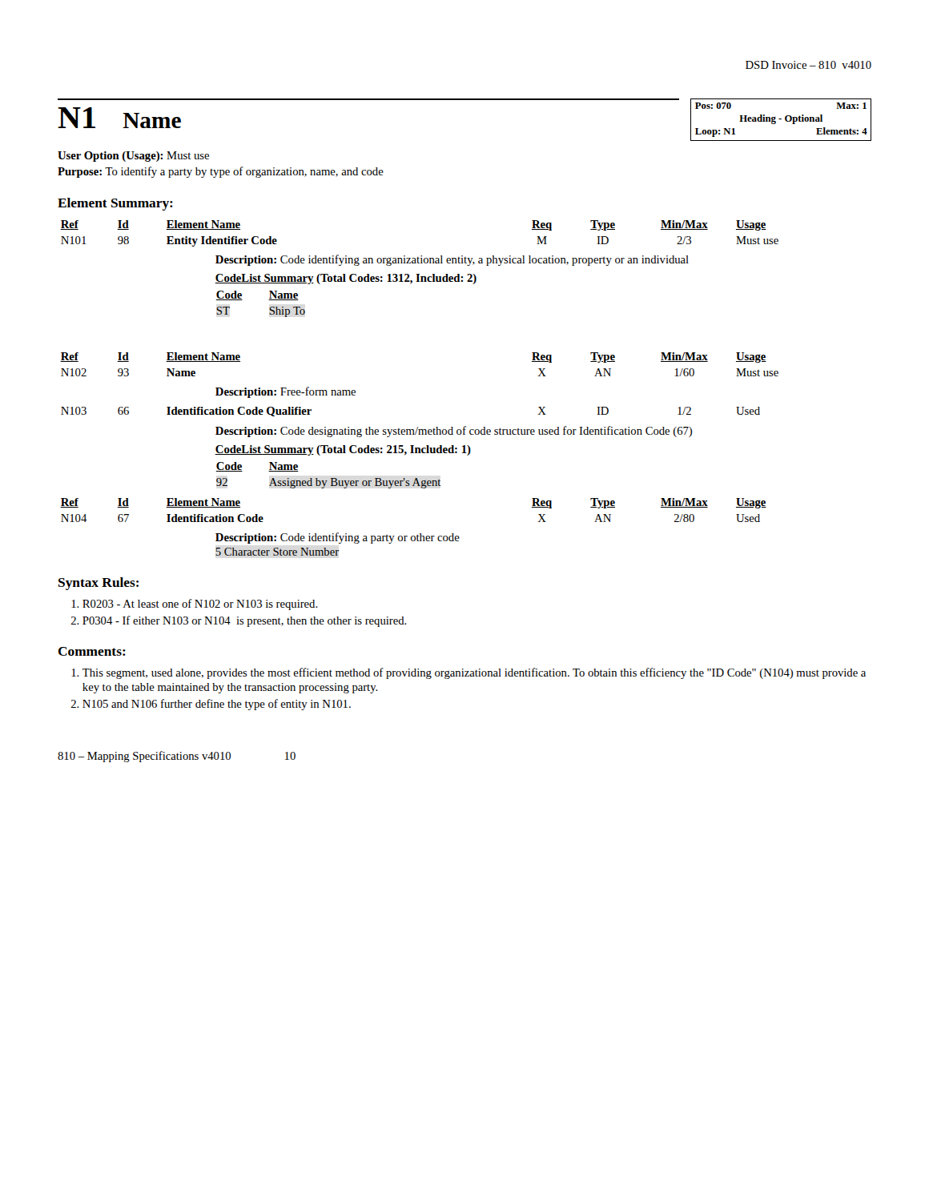DSD Invoice – 810 v4010
N1 Name
Pos: 070 Max: 1
Heading - Optional
Loop: N1 Elements: 4
User Option (Usage): Must use
Purpose: To identify a party by type of organization, name, and code
Element Summary:
| Ref | Id | Element Name | Req | Type | Min/Max | Usage |
| N101 | 98 | Entity Identifier Code | M | ID | 2/3 | Must use |
Description: Code identifying an organizational entity, a physical location, property or an individual
CodeList Summary (Total Codes: 1312, Included: 2)
| Code | Name |
| --- | --- |
| ST | Ship To |
| Ref | Id | Element Name | Req | Type | Min/Max | Usage |
| N102 | 93 | Name | X | AN | 1/60 | Must use |
Description: Free-form name
| N103 | 66 | Identification Code Qualifier | X | ID | 1/2 | Used |
Description: Code designating the system/method of code structure used for Identification Code (67)
CodeList Summary (Total Codes: 215, Included: 1)
| Code | Name |
| --- | --- |
| 92 | Assigned by Buyer or Buyer's Agent |
| Ref | Id | Element Name | Req | Type | Min/Max | Usage |
| N104 | 67 | Identification Code | X | AN | 2/80 | Used |
Description: Code identifying a party or other code
5 Character Store Number
Syntax Rules:
R0203 - At least one of N102 or N103 is required.
P0304 - If either N103 or N104 is present, then the other is required.
Comments:
This segment, used alone, provides the most efficient method of providing organizational identification. To obtain this efficiency the "ID Code" (N104) must provide a key to the table maintained by the transaction processing party.
N105 and N106 further define the type of entity in N101.
810 – Mapping Specifications v4010 10